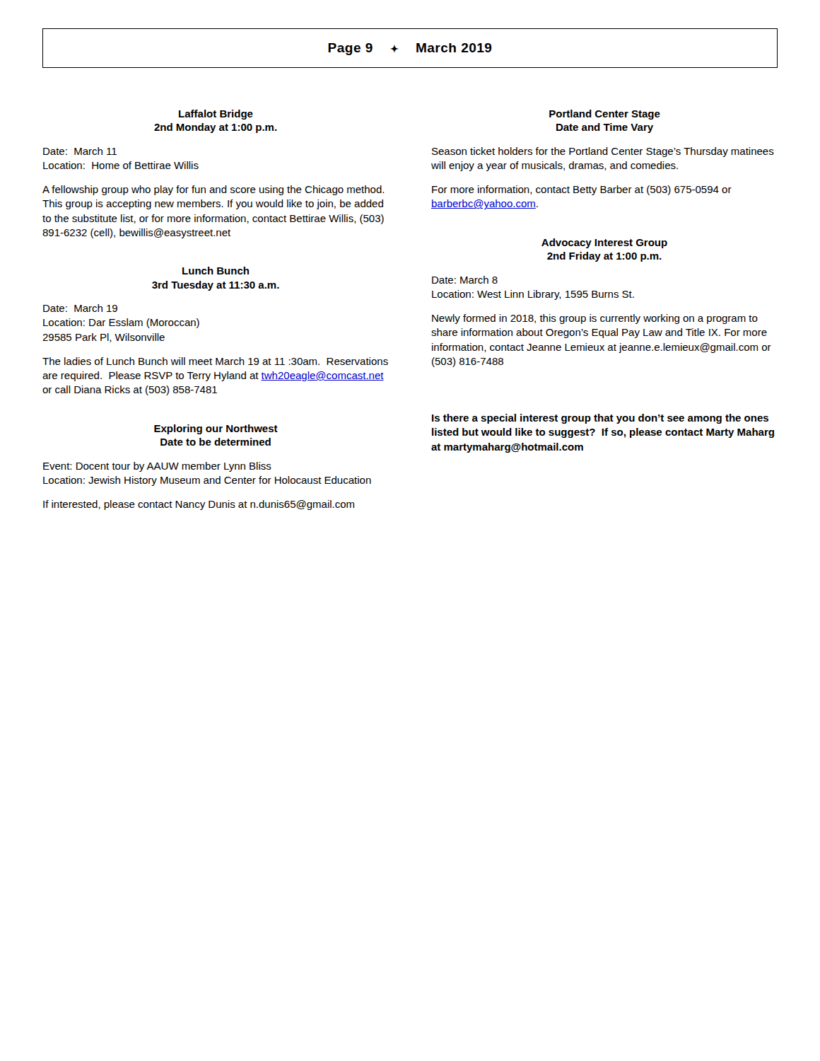Page 9 ✦ March 2019
Laffalot Bridge
2nd Monday at 1:00 p.m.
Date: March 11
Location: Home of Bettirae Willis
A fellowship group who play for fun and score using the Chicago method. This group is accepting new members. If you would like to join, be added to the substitute list, or for more information, contact Bettirae Willis, (503) 891-6232 (cell), bewillis@easystreet.net
Lunch Bunch
3rd Tuesday at 11:30 a.m.
Date: March 19
Location: Dar Esslam (Moroccan)
29585 Park Pl, Wilsonville
The ladies of Lunch Bunch will meet March 19 at 11 :30am. Reservations are required. Please RSVP to Terry Hyland at twh20eagle@comcast.net or call Diana Ricks at (503) 858-7481
Exploring our Northwest
Date to be determined
Event: Docent tour by AAUW member Lynn Bliss
Location: Jewish History Museum and Center for Holocaust Education
If interested, please contact Nancy Dunis at n.dunis65@gmail.com
Portland Center Stage
Date and Time Vary
Season ticket holders for the Portland Center Stage’s Thursday matinees will enjoy a year of musicals, dramas, and comedies.
For more information, contact Betty Barber at (503) 675-0594 or
barberbc@yahoo.com.
Advocacy Interest Group
2nd Friday at 1:00 p.m.
Date: March 8
Location: West Linn Library, 1595 Burns St.
Newly formed in 2018, this group is currently working on a program to share information about Oregon’s Equal Pay Law and Title IX. For more information, contact Jeanne Lemieux at jeanne.e.lemieux@gmail.com or (503) 816-7488
Is there a special interest group that you don’t see among the ones listed but would like to suggest? If so, please contact Marty Maharg at martymaharg@hotmail.com